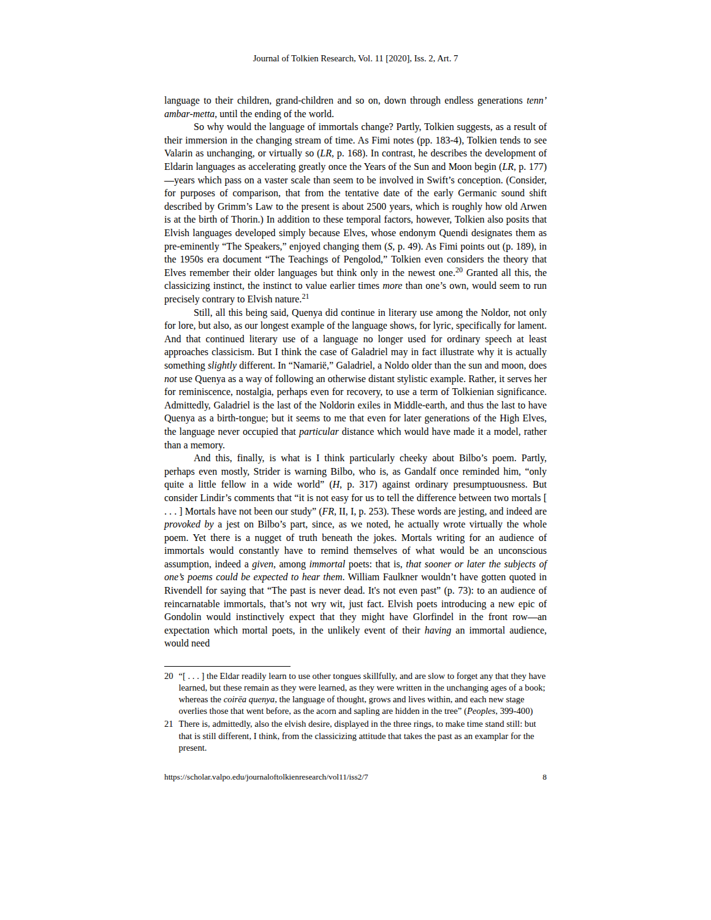Journal of Tolkien Research, Vol. 11 [2020], Iss. 2, Art. 7
language to their children, grand-children and so on, down through endless generations tenn’ ambar-metta, until the ending of the world.
So why would the language of immortals change? Partly, Tolkien suggests, as a result of their immersion in the changing stream of time. As Fimi notes (pp. 183-4), Tolkien tends to see Valarin as unchanging, or virtually so (LR, p. 168). In contrast, he describes the development of Eldarin languages as accelerating greatly once the Years of the Sun and Moon begin (LR, p. 177)—years which pass on a vaster scale than seem to be involved in Swift’s conception. (Consider, for purposes of comparison, that from the tentative date of the early Germanic sound shift described by Grimm’s Law to the present is about 2500 years, which is roughly how old Arwen is at the birth of Thorin.) In addition to these temporal factors, however, Tolkien also posits that Elvish languages developed simply because Elves, whose endonym Quendi designates them as pre-eminently “The Speakers,” enjoyed changing them (S, p. 49). As Fimi points out (p. 189), in the 1950s era document “The Teachings of Pengolod,” Tolkien even considers the theory that Elves remember their older languages but think only in the newest one.20 Granted all this, the classicizing instinct, the instinct to value earlier times more than one’s own, would seem to run precisely contrary to Elvish nature.21
Still, all this being said, Quenya did continue in literary use among the Noldor, not only for lore, but also, as our longest example of the language shows, for lyric, specifically for lament. And that continued literary use of a language no longer used for ordinary speech at least approaches classicism. But I think the case of Galadriel may in fact illustrate why it is actually something slightly different. In “Namarië,” Galadriel, a Noldo older than the sun and moon, does not use Quenya as a way of following an otherwise distant stylistic example. Rather, it serves her for reminiscence, nostalgia, perhaps even for recovery, to use a term of Tolkienian significance. Admittedly, Galadriel is the last of the Noldorin exiles in Middle-earth, and thus the last to have Quenya as a birth-tongue; but it seems to me that even for later generations of the High Elves, the language never occupied that particular distance which would have made it a model, rather than a memory.
And this, finally, is what is I think particularly cheeky about Bilbo’s poem. Partly, perhaps even mostly, Strider is warning Bilbo, who is, as Gandalf once reminded him, “only quite a little fellow in a wide world” (H, p. 317) against ordinary presumptuousness. But consider Lindir’s comments that “it is not easy for us to tell the difference between two mortals [ . . . ] Mortals have not been our study” (FR, II, I, p. 253). These words are jesting, and indeed are provoked by a jest on Bilbo’s part, since, as we noted, he actually wrote virtually the whole poem. Yet there is a nugget of truth beneath the jokes. Mortals writing for an audience of immortals would constantly have to remind themselves of what would be an unconscious assumption, indeed a given, among immortal poets: that is, that sooner or later the subjects of one’s poems could be expected to hear them. William Faulkner wouldn’t have gotten quoted in Rivendell for saying that “The past is never dead. It's not even past” (p. 73): to an audience of reincarnatable immortals, that’s not wry wit, just fact. Elvish poets introducing a new epic of Gondolin would instinctively expect that they might have Glorfindel in the front row—an expectation which mortal poets, in the unlikely event of their having an immortal audience, would need
20
“[ . . . ] the Eldar readily learn to use other tongues skillfully, and are slow to forget any that they have learned, but these remain as they were learned, as they were written in the unchanging ages of a book; whereas the coirëa quenya, the language of thought, grows and lives within, and each new stage overlies those that went before, as the acorn and sapling are hidden in the tree” (Peoples, 399-400)
21
There is, admittedly, also the elvish desire, displayed in the three rings, to make time stand still: but that is still different, I think, from the classicizing attitude that takes the past as an examplar for the present.
https://scholar.valpo.edu/journaloftolkienresearch/vol11/iss2/7 8